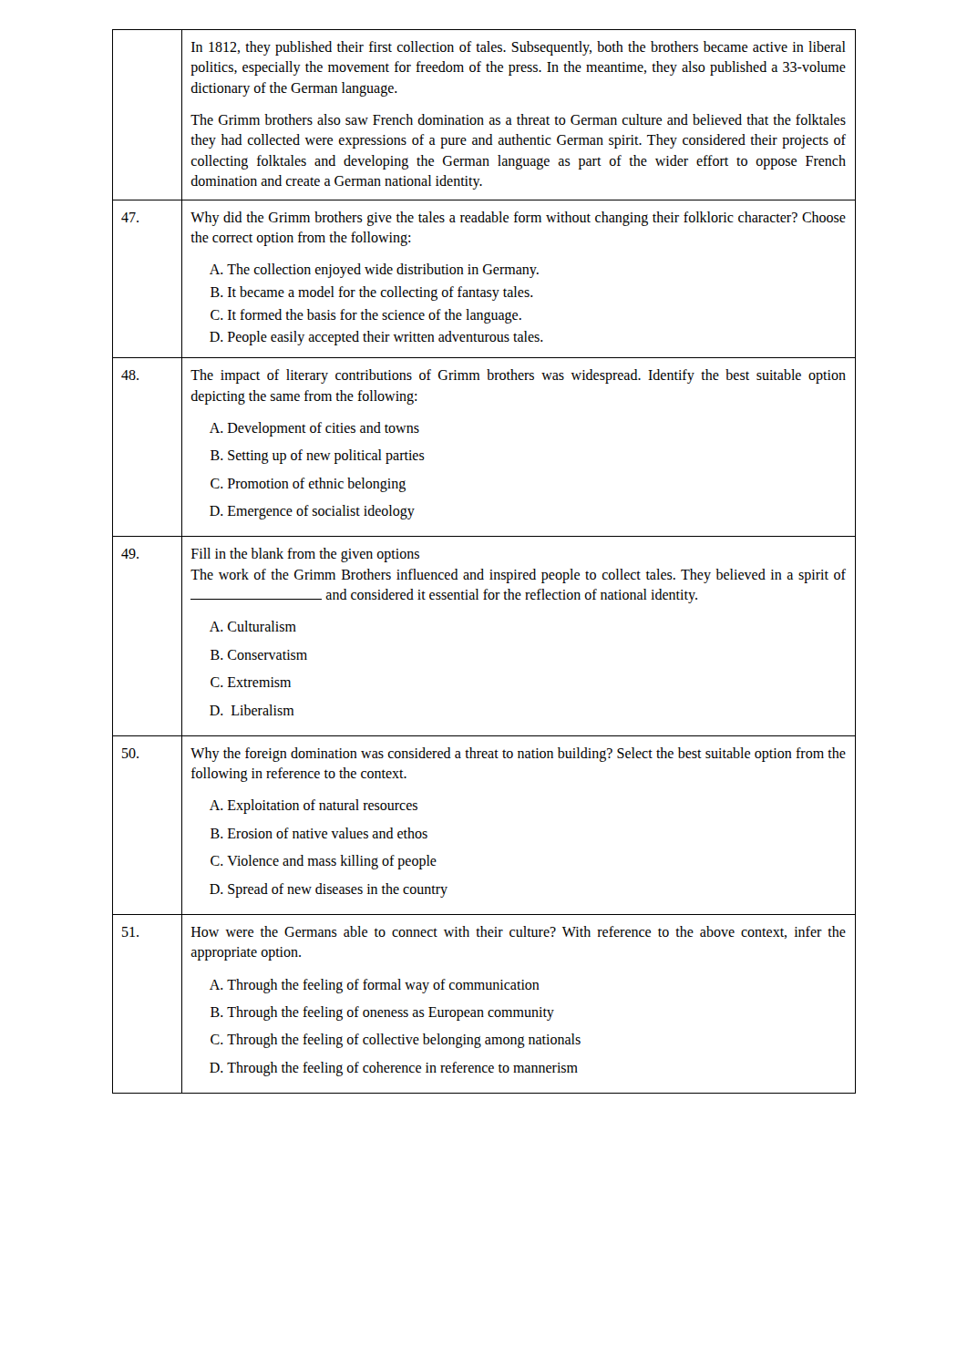| | In 1812, they published their first collection of tales. Subsequently, both the brothers became active in liberal politics, especially the movement for freedom of the press. In the meantime, they also published a 33-volume dictionary of the German language. The Grimm brothers also saw French domination as a threat to German culture and believed that the folktales they had collected were expressions of a pure and authentic German spirit. They considered their projects of collecting folktales and developing the German language as part of the wider effort to oppose French domination and create a German national identity. |
| 47. | Why did the Grimm brothers give the tales a readable form without changing their folkloric character? Choose the correct option from the following: The collection enjoyed wide distribution in Germany. It became a model for the collecting of fantasy tales. It formed the basis for the science of the language. People easily accepted their written adventurous tales. |
| 48. | The impact of literary contributions of Grimm brothers was widespread. Identify the best suitable option depicting the same from the following: Development of cities and towns Setting up of new political parties Promotion of ethnic belonging Emergence of socialist ideology |
| 49. | Fill in the blank from the given options The work of the Grimm Brothers influenced and inspired people to collect tales. They believed in a spirit of and considered it essential for the reflection of national identity. Culturalism Conservatism Extremism Liberalism |
| 50. | Why the foreign domination was considered a threat to nation building? Select the best suitable option from the following in reference to the context. Exploitation of natural resources Erosion of native values and ethos Violence and mass killing of people Spread of new diseases in the country |
| 51. | How were the Germans able to connect with their culture? With reference to the above context, infer the appropriate option. Through the feeling of formal way of communication Through the feeling of oneness as European community Through the feeling of collective belonging among nationals Through the feeling of coherence in reference to mannerism |